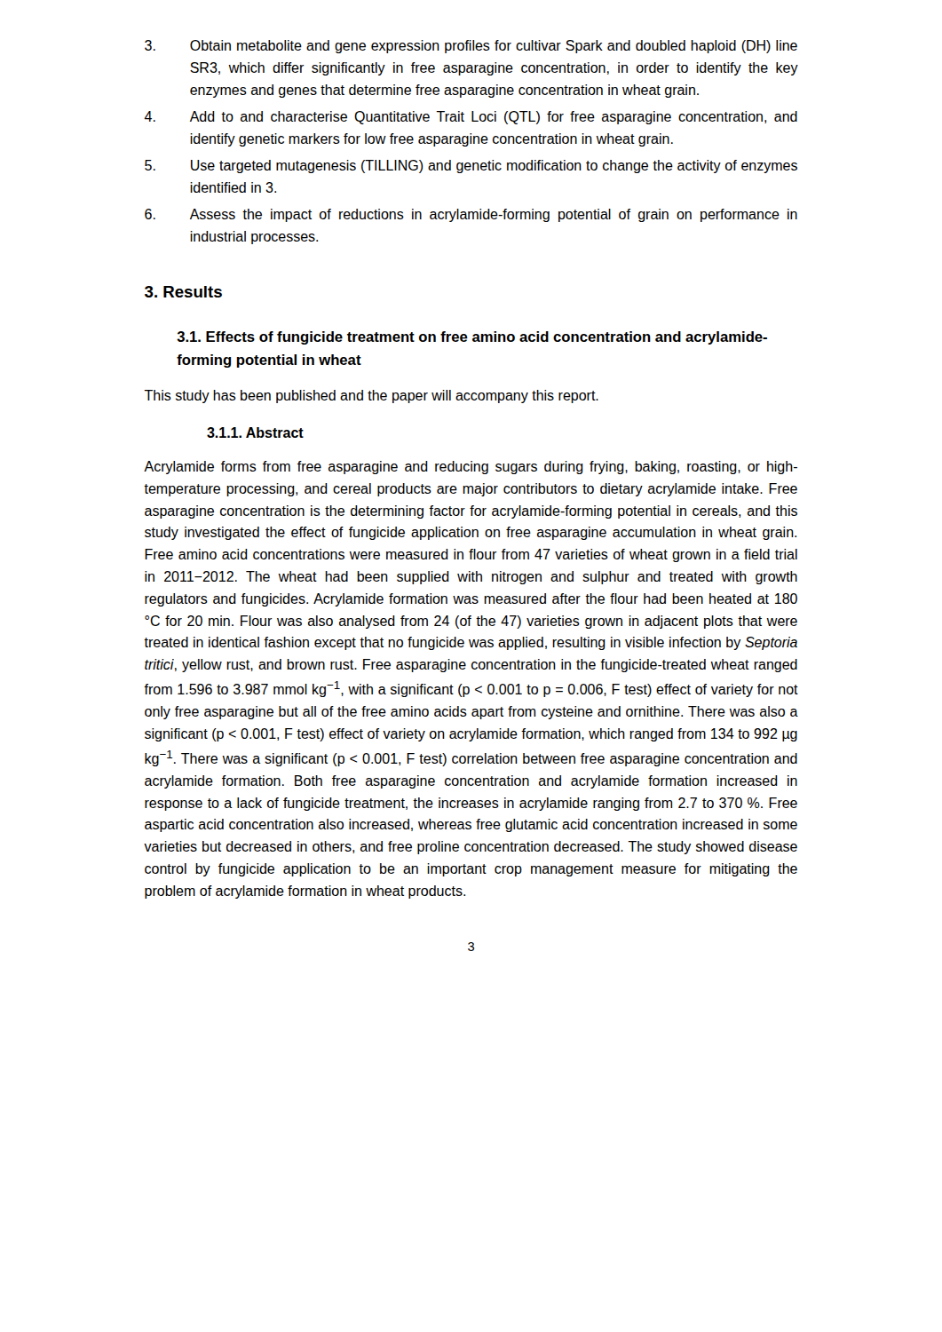3. Obtain metabolite and gene expression profiles for cultivar Spark and doubled haploid (DH) line SR3, which differ significantly in free asparagine concentration, in order to identify the key enzymes and genes that determine free asparagine concentration in wheat grain.
4. Add to and characterise Quantitative Trait Loci (QTL) for free asparagine concentration, and identify genetic markers for low free asparagine concentration in wheat grain.
5. Use targeted mutagenesis (TILLING) and genetic modification to change the activity of enzymes identified in 3.
6. Assess the impact of reductions in acrylamide-forming potential of grain on performance in industrial processes.
3. Results
3.1. Effects of fungicide treatment on free amino acid concentration and acrylamide-forming potential in wheat
This study has been published and the paper will accompany this report.
3.1.1. Abstract
Acrylamide forms from free asparagine and reducing sugars during frying, baking, roasting, or high-temperature processing, and cereal products are major contributors to dietary acrylamide intake. Free asparagine concentration is the determining factor for acrylamide-forming potential in cereals, and this study investigated the effect of fungicide application on free asparagine accumulation in wheat grain. Free amino acid concentrations were measured in flour from 47 varieties of wheat grown in a field trial in 2011−2012. The wheat had been supplied with nitrogen and sulphur and treated with growth regulators and fungicides. Acrylamide formation was measured after the flour had been heated at 180 °C for 20 min. Flour was also analysed from 24 (of the 47) varieties grown in adjacent plots that were treated in identical fashion except that no fungicide was applied, resulting in visible infection by Septoria tritici, yellow rust, and brown rust. Free asparagine concentration in the fungicide-treated wheat ranged from 1.596 to 3.987 mmol kg−1, with a significant (p < 0.001 to p = 0.006, F test) effect of variety for not only free asparagine but all of the free amino acids apart from cysteine and ornithine. There was also a significant (p < 0.001, F test) effect of variety on acrylamide formation, which ranged from 134 to 992 µg kg−1. There was a significant (p < 0.001, F test) correlation between free asparagine concentration and acrylamide formation. Both free asparagine concentration and acrylamide formation increased in response to a lack of fungicide treatment, the increases in acrylamide ranging from 2.7 to 370 %. Free aspartic acid concentration also increased, whereas free glutamic acid concentration increased in some varieties but decreased in others, and free proline concentration decreased. The study showed disease control by fungicide application to be an important crop management measure for mitigating the problem of acrylamide formation in wheat products.
3